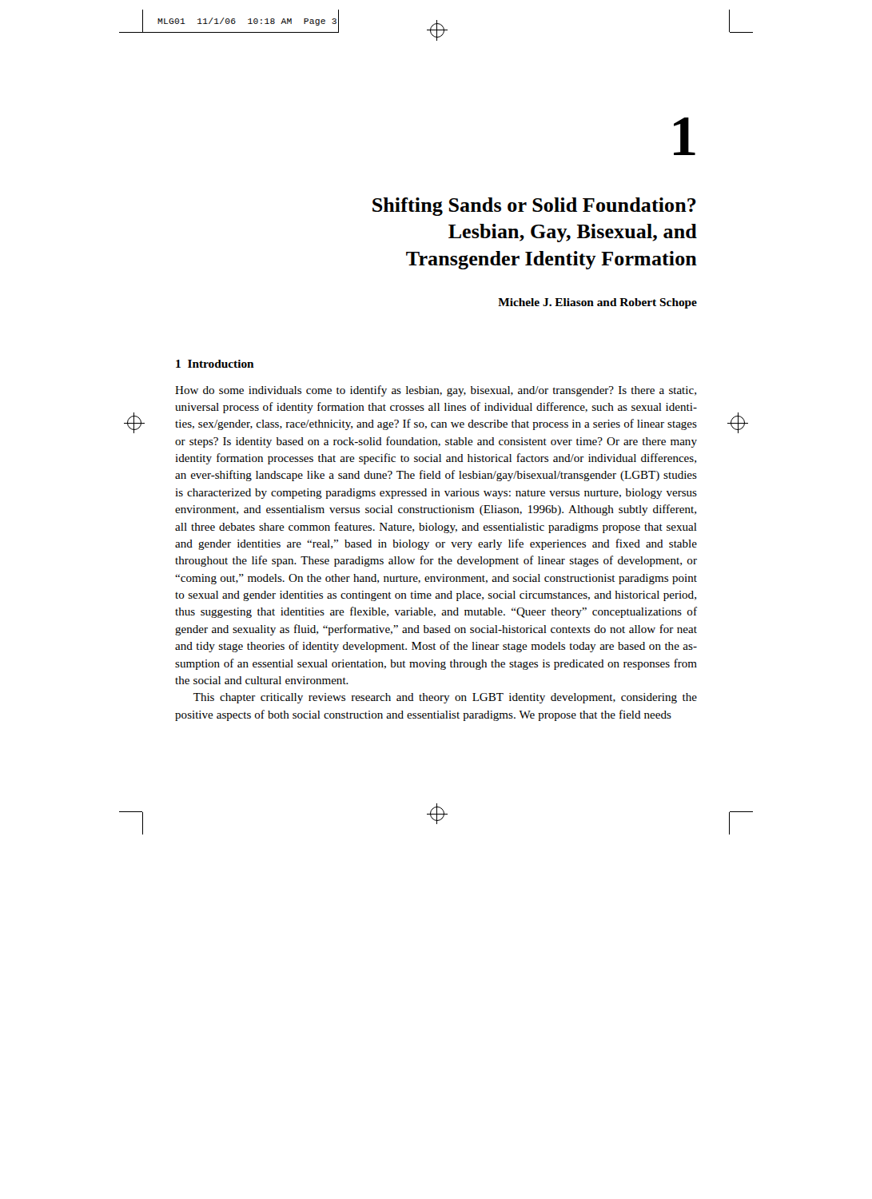MLG01 11/1/06 10:18 AM Page 3
1
Shifting Sands or Solid Foundation?
Lesbian, Gay, Bisexual, and
Transgender Identity Formation
Michele J. Eliason and Robert Schope
1 Introduction
How do some individuals come to identify as lesbian, gay, bisexual, and/or transgender? Is there a static, universal process of identity formation that crosses all lines of individual difference, such as sexual identities, sex/gender, class, race/ethnicity, and age? If so, can we describe that process in a series of linear stages or steps? Is identity based on a rock-solid foundation, stable and consistent over time? Or are there many identity formation processes that are specific to social and historical factors and/or individual differences, an ever-shifting landscape like a sand dune? The field of lesbian/gay/bisexual/transgender (LGBT) studies is characterized by competing paradigms expressed in various ways: nature versus nurture, biology versus environment, and essentialism versus social constructionism (Eliason, 1996b). Although subtly different, all three debates share common features. Nature, biology, and essentialistic paradigms propose that sexual and gender identities are “real,” based in biology or very early life experiences and fixed and stable throughout the life span. These paradigms allow for the development of linear stages of development, or “coming out,” models. On the other hand, nurture, environment, and social constructionist paradigms point to sexual and gender identities as contingent on time and place, social circumstances, and historical period, thus suggesting that identities are flexible, variable, and mutable. “Queer theory” conceptualizations of gender and sexuality as fluid, “performative,” and based on social-historical contexts do not allow for neat and tidy stage theories of identity development. Most of the linear stage models today are based on the assumption of an essential sexual orientation, but moving through the stages is predicated on responses from the social and cultural environment.
This chapter critically reviews research and theory on LGBT identity development, considering the positive aspects of both social construction and essentialist paradigms. We propose that the field needs